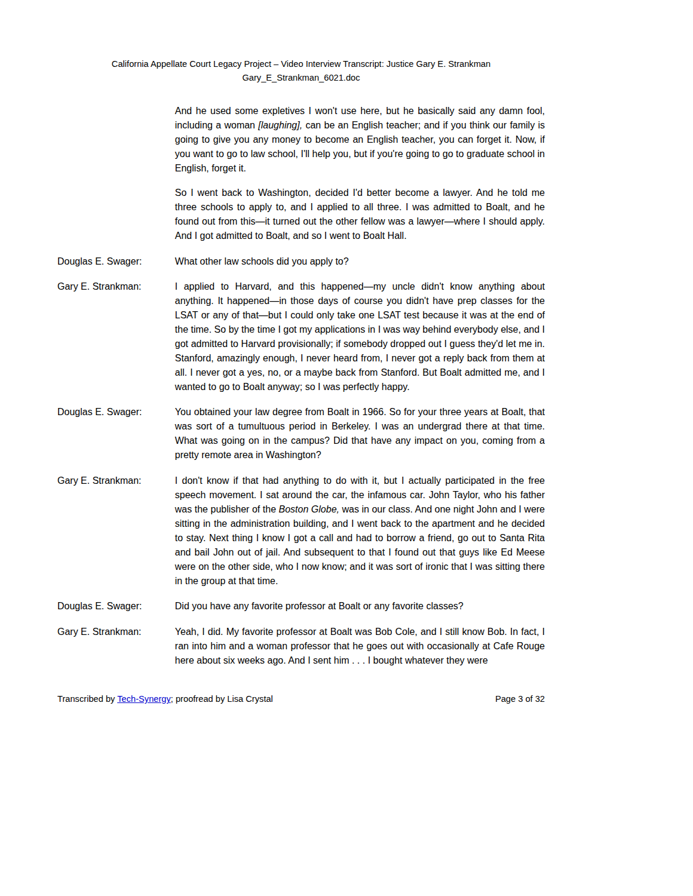California Appellate Court Legacy Project – Video Interview Transcript: Justice Gary E. Strankman Gary_E_Strankman_6021.doc
And he used some expletives I won't use here, but he basically said any damn fool, including a woman [laughing], can be an English teacher; and if you think our family is going to give you any money to become an English teacher, you can forget it. Now, if you want to go to law school, I'll help you, but if you're going to go to graduate school in English, forget it.
So I went back to Washington, decided I'd better become a lawyer. And he told me three schools to apply to, and I applied to all three. I was admitted to Boalt, and he found out from this—it turned out the other fellow was a lawyer—where I should apply. And I got admitted to Boalt, and so I went to Boalt Hall.
Douglas E. Swager:
What other law schools did you apply to?
Gary E. Strankman:
I applied to Harvard, and this happened—my uncle didn't know anything about anything. It happened—in those days of course you didn't have prep classes for the LSAT or any of that—but I could only take one LSAT test because it was at the end of the time. So by the time I got my applications in I was way behind everybody else, and I got admitted to Harvard provisionally; if somebody dropped out I guess they'd let me in. Stanford, amazingly enough, I never heard from, I never got a reply back from them at all. I never got a yes, no, or a maybe back from Stanford. But Boalt admitted me, and I wanted to go to Boalt anyway; so I was perfectly happy.
Douglas E. Swager:
You obtained your law degree from Boalt in 1966. So for your three years at Boalt, that was sort of a tumultuous period in Berkeley. I was an undergrad there at that time. What was going on in the campus? Did that have any impact on you, coming from a pretty remote area in Washington?
Gary E. Strankman:
I don't know if that had anything to do with it, but I actually participated in the free speech movement. I sat around the car, the infamous car. John Taylor, who his father was the publisher of the Boston Globe, was in our class. And one night John and I were sitting in the administration building, and I went back to the apartment and he decided to stay. Next thing I know I got a call and had to borrow a friend, go out to Santa Rita and bail John out of jail. And subsequent to that I found out that guys like Ed Meese were on the other side, who I now know; and it was sort of ironic that I was sitting there in the group at that time.
Douglas E. Swager:
Did you have any favorite professor at Boalt or any favorite classes?
Gary E. Strankman:
Yeah, I did. My favorite professor at Boalt was Bob Cole, and I still know Bob. In fact, I ran into him and a woman professor that he goes out with occasionally at Cafe Rouge here about six weeks ago. And I sent him . . . I bought whatever they were
Transcribed by Tech-Synergy; proofread by Lisa Crystal Page 3 of 32